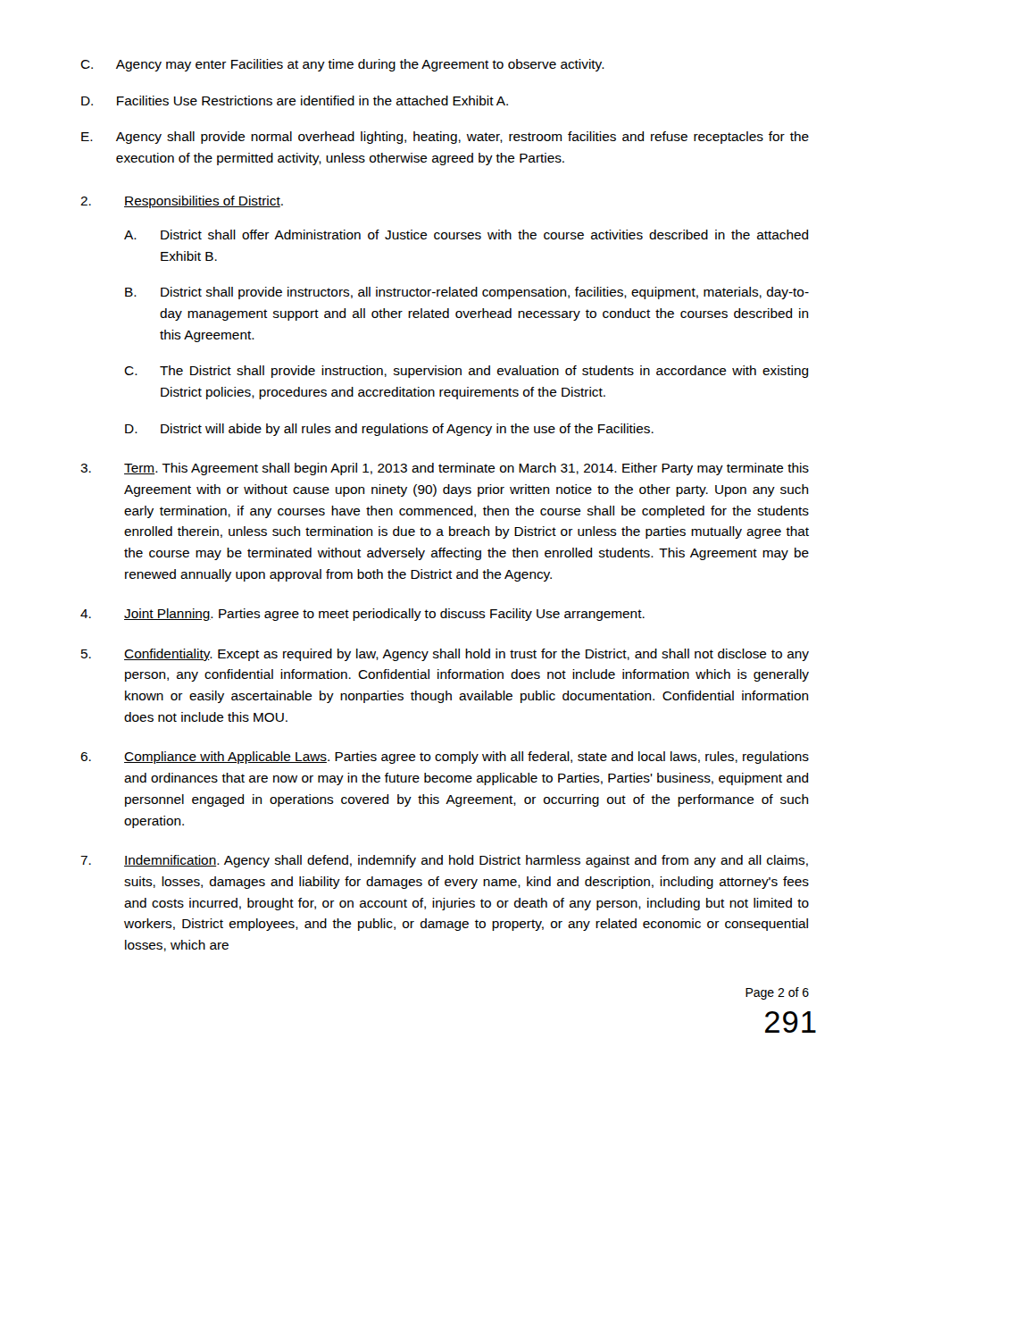Agency may enter Facilities at any time during the Agreement to observe activity.
Facilities Use Restrictions are identified in the attached Exhibit A.
Agency shall provide normal overhead lighting, heating, water, restroom facilities and refuse receptacles for the execution of the permitted activity, unless otherwise agreed by the Parties.
Responsibilities of District.
District shall offer Administration of Justice courses with the course activities described in the attached Exhibit B.
District shall provide instructors, all instructor-related compensation, facilities, equipment, materials, day-to-day management support and all other related overhead necessary to conduct the courses described in this Agreement.
The District shall provide instruction, supervision and evaluation of students in accordance with existing District policies, procedures and accreditation requirements of the District.
District will abide by all rules and regulations of Agency in the use of the Facilities.
Term. This Agreement shall begin April 1, 2013 and terminate on March 31, 2014. Either Party may terminate this Agreement with or without cause upon ninety (90) days prior written notice to the other party. Upon any such early termination, if any courses have then commenced, then the course shall be completed for the students enrolled therein, unless such termination is due to a breach by District or unless the parties mutually agree that the course may be terminated without adversely affecting the then enrolled students. This Agreement may be renewed annually upon approval from both the District and the Agency.
Joint Planning. Parties agree to meet periodically to discuss Facility Use arrangement.
Confidentiality. Except as required by law, Agency shall hold in trust for the District, and shall not disclose to any person, any confidential information. Confidential information does not include information which is generally known or easily ascertainable by nonparties though available public documentation. Confidential information does not include this MOU.
Compliance with Applicable Laws. Parties agree to comply with all federal, state and local laws, rules, regulations and ordinances that are now or may in the future become applicable to Parties, Parties' business, equipment and personnel engaged in operations covered by this Agreement, or occurring out of the performance of such operation.
Indemnification. Agency shall defend, indemnify and hold District harmless against and from any and all claims, suits, losses, damages and liability for damages of every name, kind and description, including attorney's fees and costs incurred, brought for, or on account of, injuries to or death of any person, including but not limited to workers, District employees, and the public, or damage to property, or any related economic or consequential losses, which are
Page 2 of 6 291